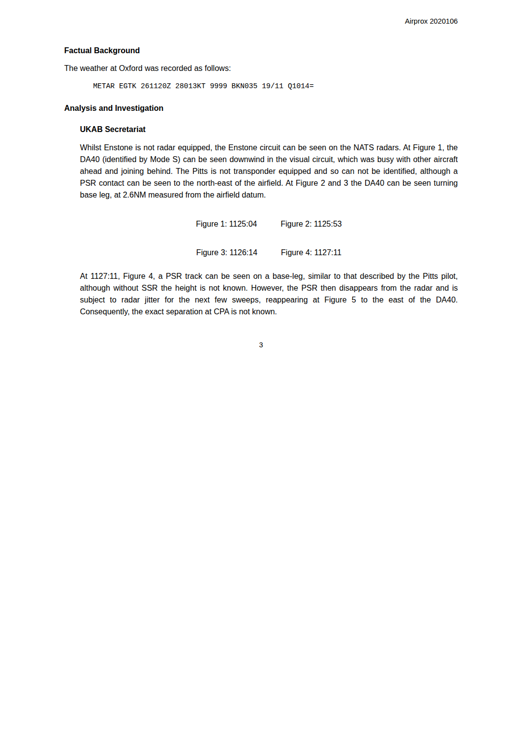Airprox 2020106
Factual Background
The weather at Oxford was recorded as follows:
METAR EGTK 261120Z 28013KT 9999 BKN035 19/11 Q1014=
Analysis and Investigation
UKAB Secretariat
Whilst Enstone is not radar equipped, the Enstone circuit can be seen on the NATS radars. At Figure 1, the DA40 (identified by Mode S) can be seen downwind in the visual circuit, which was busy with other aircraft ahead and joining behind. The Pitts is not transponder equipped and so can not be identified, although a PSR contact can be seen to the north-east of the airfield. At Figure 2 and 3 the DA40 can be seen turning base leg, at 2.6NM measured from the airfield datum.
Figure 1: 1125:04 Figure 2: 1125:53
Figure 3: 1126:14 Figure 4: 1127:11
At 1127:11, Figure 4, a PSR track can be seen on a base-leg, similar to that described by the Pitts pilot, although without SSR the height is not known. However, the PSR then disappears from the radar and is subject to radar jitter for the next few sweeps, reappearing at Figure 5 to the east of the DA40. Consequently, the exact separation at CPA is not known.
3